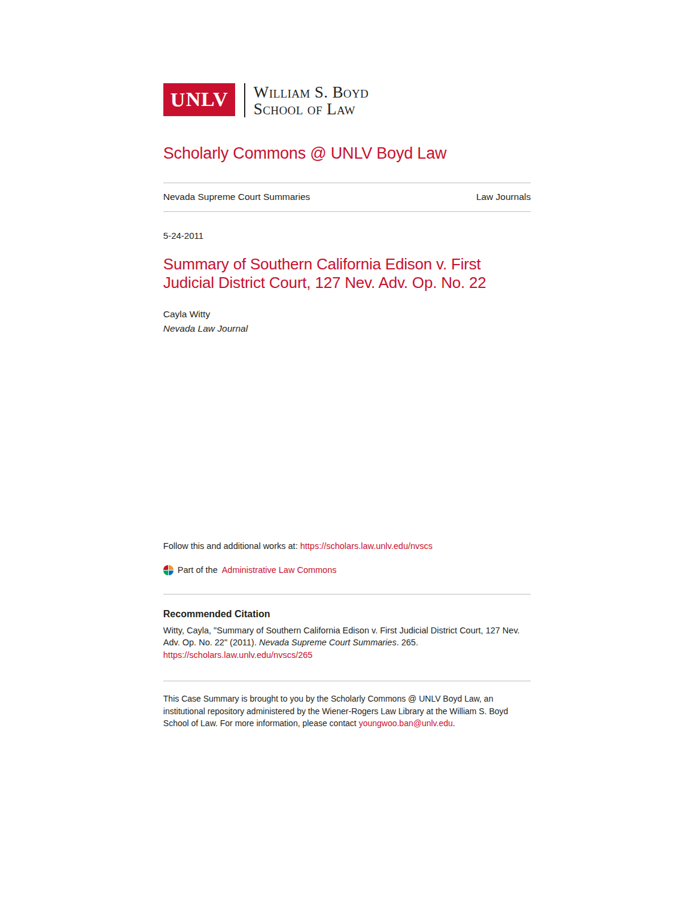UNLV
William S. Boyd
School of Law
Scholarly Commons @ UNLV Boyd Law
Nevada Supreme Court Summaries
Law Journals
5-24-2011
Summary of Southern California Edison v. First Judicial District Court, 127 Nev. Adv. Op. No. 22
Cayla Witty Nevada Law Journal
Follow this and additional works at: https://scholars.law.unlv.edu/nvscs
Part of the Administrative Law Commons
Recommended Citation
Witty, Cayla, "Summary of Southern California Edison v. First Judicial District Court, 127 Nev. Adv. Op. No. 22" (2011). Nevada Supreme Court Summaries. 265.
https://scholars.law.unlv.edu/nvscs/265
This Case Summary is brought to you by the Scholarly Commons @ UNLV Boyd Law, an institutional repository administered by the Wiener-Rogers Law Library at the William S. Boyd School of Law. For more information, please contact youngwoo.ban@unlv.edu.